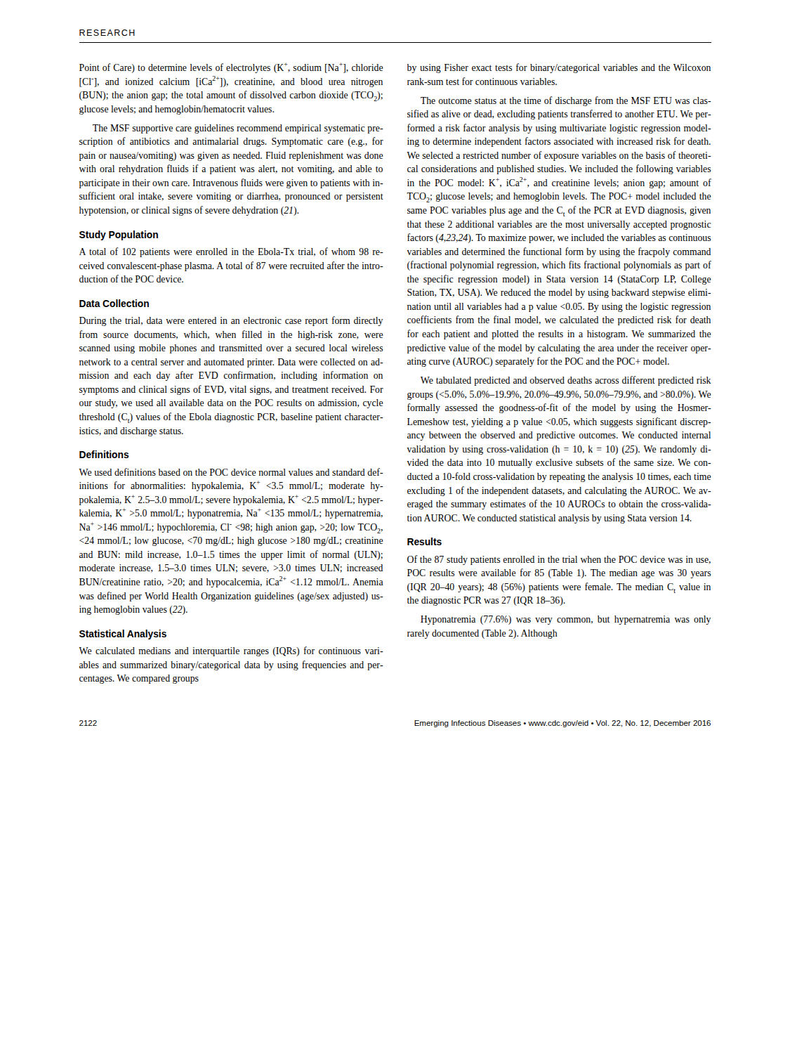Research
Point of Care) to determine levels of electrolytes (K+, sodium [Na+], chloride [Cl-], and ionized calcium [iCa2+]), creatinine, and blood urea nitrogen (BUN); the anion gap; the total amount of dissolved carbon dioxide (TCO2); glucose levels; and hemoglobin/hematocrit values.
The MSF supportive care guidelines recommend empirical systematic prescription of antibiotics and antimalarial drugs. Symptomatic care (e.g., for pain or nausea/vomiting) was given as needed. Fluid replenishment was done with oral rehydration fluids if a patient was alert, not vomiting, and able to participate in their own care. Intravenous fluids were given to patients with insufficient oral intake, severe vomiting or diarrhea, pronounced or persistent hypotension, or clinical signs of severe dehydration (21).
Study Population
A total of 102 patients were enrolled in the Ebola-Tx trial, of whom 98 received convalescent-phase plasma. A total of 87 were recruited after the introduction of the POC device.
Data Collection
During the trial, data were entered in an electronic case report form directly from source documents, which, when filled in the high-risk zone, were scanned using mobile phones and transmitted over a secured local wireless network to a central server and automated printer. Data were collected on admission and each day after EVD confirmation, including information on symptoms and clinical signs of EVD, vital signs, and treatment received. For our study, we used all available data on the POC results on admission, cycle threshold (Ct) values of the Ebola diagnostic PCR, baseline patient characteristics, and discharge status.
Definitions
We used definitions based on the POC device normal values and standard definitions for abnormalities: hypokalemia, K+ <3.5 mmol/L; moderate hypokalemia, K+ 2.5–3.0 mmol/L; severe hypokalemia, K+ <2.5 mmol/L; hyperkalemia, K+ >5.0 mmol/L; hyponatremia, Na+ <135 mmol/L; hypernatremia, Na+ >146 mmol/L; hypochloremia, Cl- <98; high anion gap, >20; low TCO2, <24 mmol/L; low glucose, <70 mg/dL; high glucose >180 mg/dL; creatinine and BUN: mild increase, 1.0–1.5 times the upper limit of normal (ULN); moderate increase, 1.5–3.0 times ULN; severe, >3.0 times ULN; increased BUN/creatinine ratio, >20; and hypocalcemia, iCa2+ <1.12 mmol/L. Anemia was defined per World Health Organization guidelines (age/sex adjusted) using hemoglobin values (22).
Statistical Analysis
We calculated medians and interquartile ranges (IQRs) for continuous variables and summarized binary/categorical data by using frequencies and percentages. We compared groups
by using Fisher exact tests for binary/categorical variables and the Wilcoxon rank-sum test for continuous variables.
The outcome status at the time of discharge from the MSF ETU was classified as alive or dead, excluding patients transferred to another ETU. We performed a risk factor analysis by using multivariate logistic regression modeling to determine independent factors associated with increased risk for death. We selected a restricted number of exposure variables on the basis of theoretical considerations and published studies. We included the following variables in the POC model: K+, iCa2+, and creatinine levels; anion gap; amount of TCO2; glucose levels; and hemoglobin levels. The POC+ model included the same POC variables plus age and the Ct of the PCR at EVD diagnosis, given that these 2 additional variables are the most universally accepted prognostic factors (4,23,24). To maximize power, we included the variables as continuous variables and determined the functional form by using the fracpoly command (fractional polynomial regression, which fits fractional polynomials as part of the specific regression model) in Stata version 14 (StataCorp LP, College Station, TX, USA). We reduced the model by using backward stepwise elimination until all variables had a p value <0.05. By using the logistic regression coefficients from the final model, we calculated the predicted risk for death for each patient and plotted the results in a histogram. We summarized the predictive value of the model by calculating the area under the receiver operating curve (AUROC) separately for the POC and the POC+ model.
We tabulated predicted and observed deaths across different predicted risk groups (<5.0%, 5.0%–19.9%, 20.0%–49.9%, 50.0%–79.9%, and >80.0%). We formally assessed the goodness-of-fit of the model by using the Hosmer-Lemeshow test, yielding a p value <0.05, which suggests significant discrepancy between the observed and predictive outcomes. We conducted internal validation by using cross-validation (h = 10, k = 10) (25). We randomly divided the data into 10 mutually exclusive subsets of the same size. We conducted a 10-fold cross-validation by repeating the analysis 10 times, each time excluding 1 of the independent datasets, and calculating the AUROC. We averaged the summary estimates of the 10 AUROCs to obtain the cross-validation AUROC. We conducted statistical analysis by using Stata version 14.
Results
Of the 87 study patients enrolled in the trial when the POC device was in use, POC results were available for 85 (Table 1). The median age was 30 years (IQR 20–40 years); 48 (56%) patients were female. The median Ct value in the diagnostic PCR was 27 (IQR 18–36).
Hyponatremia (77.6%) was very common, but hypernatremia was only rarely documented (Table 2). Although
2122
Emerging Infectious Diseases • www.cdc.gov/eid • Vol. 22, No. 12, December 2016